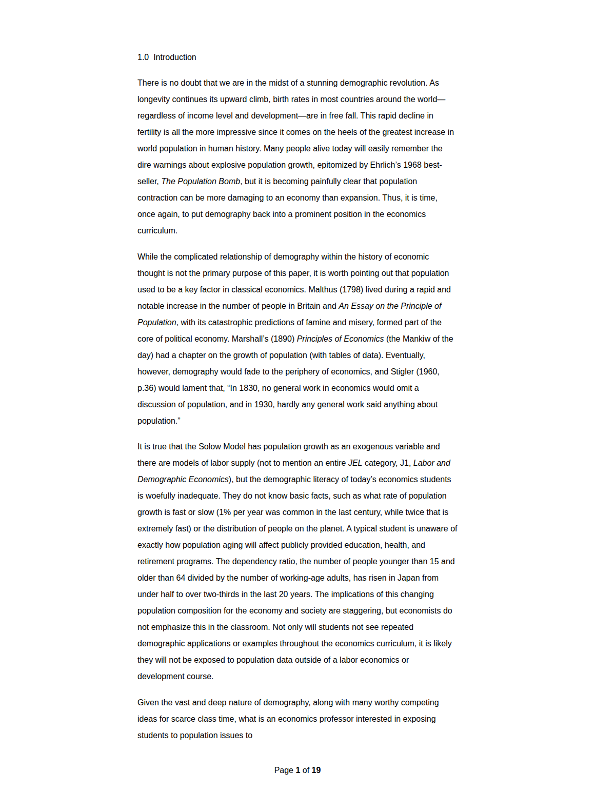1.0 Introduction
There is no doubt that we are in the midst of a stunning demographic revolution. As longevity continues its upward climb, birth rates in most countries around the world—regardless of income level and development—are in free fall. This rapid decline in fertility is all the more impressive since it comes on the heels of the greatest increase in world population in human history. Many people alive today will easily remember the dire warnings about explosive population growth, epitomized by Ehrlich’s 1968 best-seller, The Population Bomb, but it is becoming painfully clear that population contraction can be more damaging to an economy than expansion. Thus, it is time, once again, to put demography back into a prominent position in the economics curriculum.
While the complicated relationship of demography within the history of economic thought is not the primary purpose of this paper, it is worth pointing out that population used to be a key factor in classical economics. Malthus (1798) lived during a rapid and notable increase in the number of people in Britain and An Essay on the Principle of Population, with its catastrophic predictions of famine and misery, formed part of the core of political economy. Marshall’s (1890) Principles of Economics (the Mankiw of the day) had a chapter on the growth of population (with tables of data). Eventually, however, demography would fade to the periphery of economics, and Stigler (1960, p.36) would lament that, “In 1830, no general work in economics would omit a discussion of population, and in 1930, hardly any general work said anything about population.”
It is true that the Solow Model has population growth as an exogenous variable and there are models of labor supply (not to mention an entire JEL category, J1, Labor and Demographic Economics), but the demographic literacy of today’s economics students is woefully inadequate. They do not know basic facts, such as what rate of population growth is fast or slow (1% per year was common in the last century, while twice that is extremely fast) or the distribution of people on the planet. A typical student is unaware of exactly how population aging will affect publicly provided education, health, and retirement programs. The dependency ratio, the number of people younger than 15 and older than 64 divided by the number of working-age adults, has risen in Japan from under half to over two-thirds in the last 20 years. The implications of this changing population composition for the economy and society are staggering, but economists do not emphasize this in the classroom. Not only will students not see repeated demographic applications or examples throughout the economics curriculum, it is likely they will not be exposed to population data outside of a labor economics or development course.
Given the vast and deep nature of demography, along with many worthy competing ideas for scarce class time, what is an economics professor interested in exposing students to population issues to
Page 1 of 19